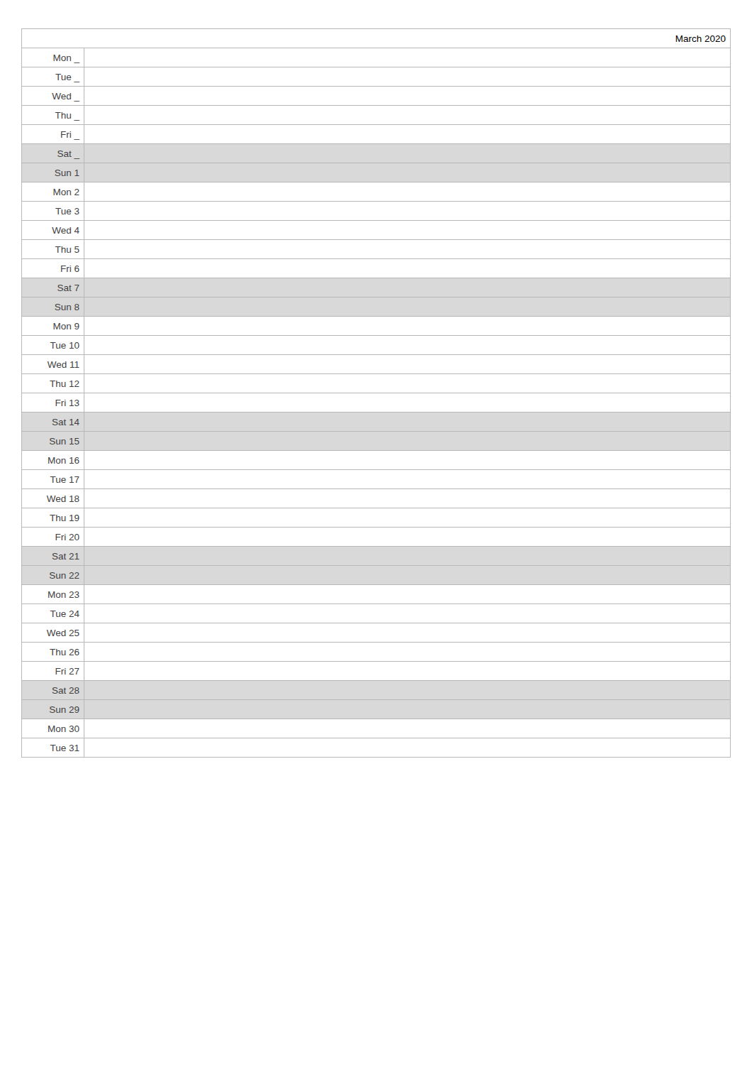| March 2020 |
| Mon _ | |
| Tue _ | |
| Wed _ | |
| Thu _ | |
| Fri _ | |
| Sat _ | |
| Sun 1 | |
| Mon 2 | |
| Tue 3 | |
| Wed 4 | |
| Thu 5 | |
| Fri 6 | |
| Sat 7 | |
| Sun 8 | |
| Mon 9 | |
| Tue 10 | |
| Wed 11 | |
| Thu 12 | |
| Fri 13 | |
| Sat 14 | |
| Sun 15 | |
| Mon 16 | |
| Tue 17 | |
| Wed 18 | |
| Thu 19 | |
| Fri 20 | |
| Sat 21 | |
| Sun 22 | |
| Mon 23 | |
| Tue 24 | |
| Wed 25 | |
| Thu 26 | |
| Fri 27 | |
| Sat 28 | |
| Sun 29 | |
| Mon 30 | |
| Tue 31 | |